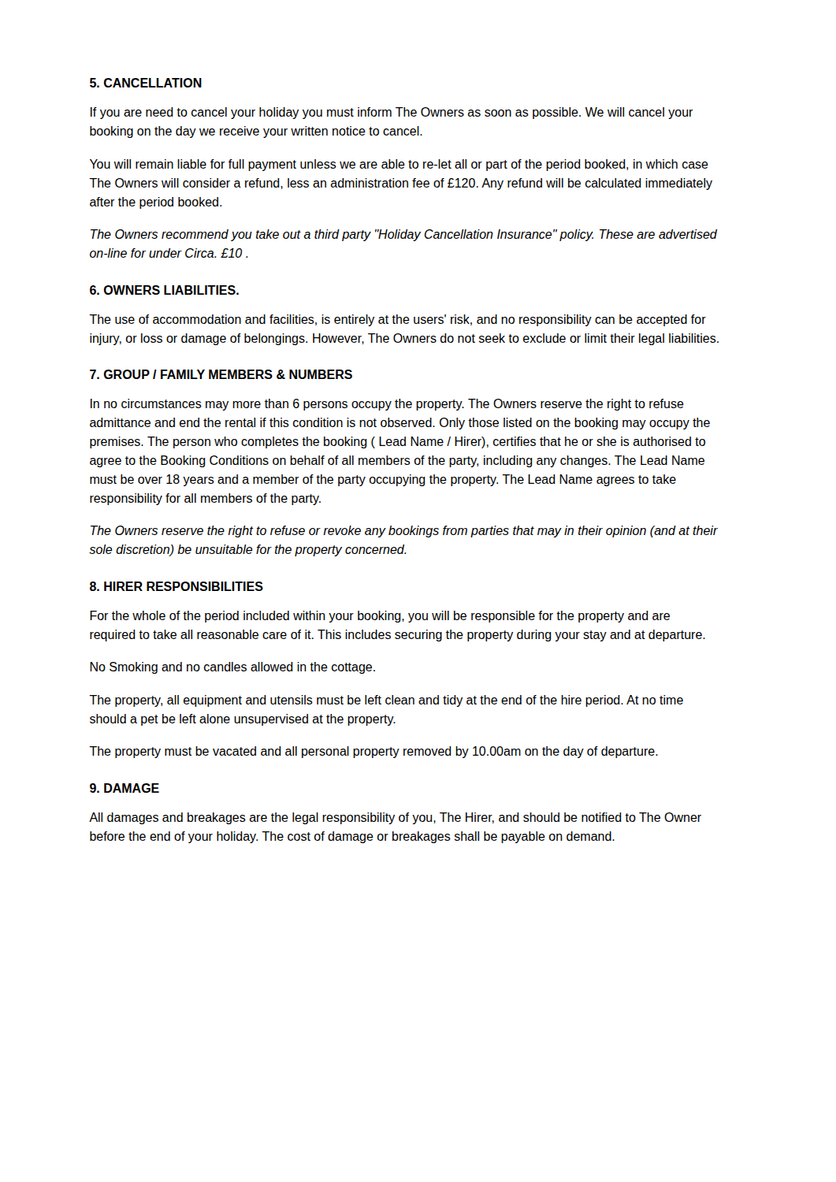5. CANCELLATION
If you are need to cancel your holiday you must inform The Owners as soon as possible. We will cancel your booking on the day we receive your written notice to cancel.
You will remain liable for full payment unless we are able to re-let all or part of the period booked, in which case The Owners will consider a refund, less an administration fee of £120. Any refund will be calculated immediately after the period booked.
The Owners recommend you take out a third party "Holiday Cancellation Insurance" policy. These are advertised on-line for under Circa. £10 .
6. OWNERS LIABILITIES.
The use of accommodation and facilities, is entirely at the users' risk, and no responsibility can be accepted for injury, or loss or damage of belongings. However, The Owners do not seek to exclude or limit their legal liabilities.
7. GROUP / FAMILY MEMBERS & NUMBERS
In no circumstances may more than 6 persons occupy the property. The Owners reserve the right to refuse admittance and end the rental if this condition is not observed. Only those listed on the booking may occupy the premises. The person who completes the booking ( Lead Name / Hirer), certifies that he or she is authorised to agree to the Booking Conditions on behalf of all members of the party, including any changes. The Lead Name must be over 18 years and a member of the party occupying the property. The Lead Name agrees to take responsibility for all members of the party.
The Owners reserve the right to refuse or revoke any bookings from parties that may in their opinion (and at their sole discretion) be unsuitable for the property concerned.
8. HIRER RESPONSIBILITIES
For the whole of the period included within your booking, you will be responsible for the property and are required to take all reasonable care of it. This includes securing the property during your stay and at departure.
No Smoking and no candles allowed in the cottage.
The property, all equipment and utensils must be left clean and tidy at the end of the hire period. At no time should a pet be left alone unsupervised at the property.
The property must be vacated and all personal property removed by 10.00am on the day of departure.
9. DAMAGE
All damages and breakages are the legal responsibility of you, The Hirer, and should be notified to The Owner before the end of your holiday. The cost of damage or breakages shall be payable on demand.